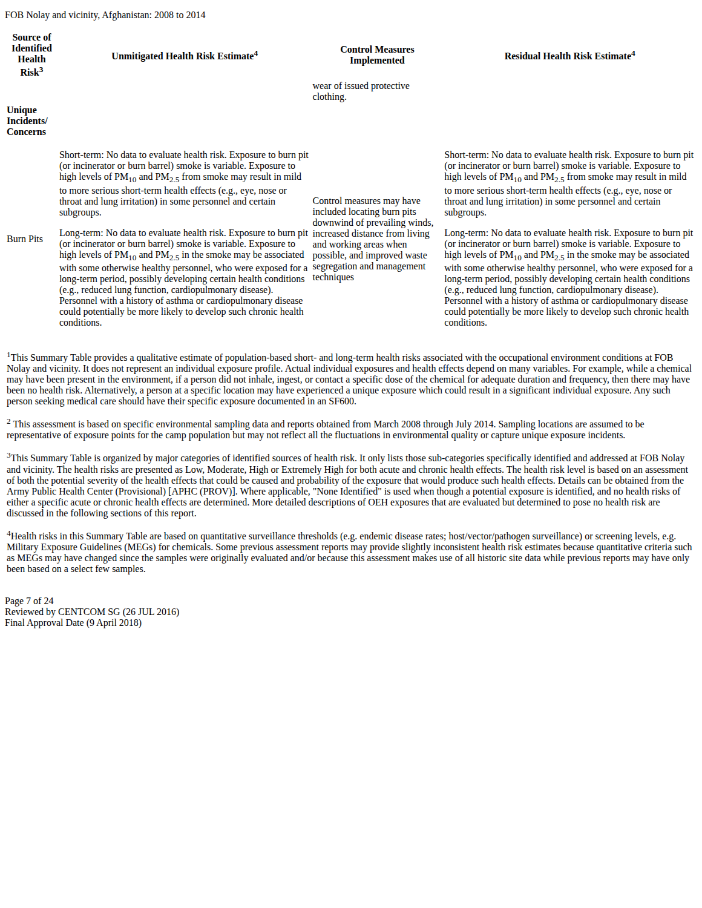FOB Nolay and vicinity, Afghanistan: 2008 to 2014
| Source of Identified Health Risk 3 | Unmitigated Health Risk Estimate 4 | Control Measures Implemented | Residual Health Risk Estimate 4 |
| --- | --- | --- | --- |
| | | wear of issued protective clothing. | |
| Unique Incidents/ Concerns | | | |
| Burn Pits | Short-term: No data to evaluate health risk. Exposure to burn pit (or incinerator or burn barrel) smoke is variable. Exposure to high levels of PM 10 and PM 2.5 from smoke may result in mild to more serious short-term health effects (e.g., eye, nose or throat and lung irritation) in some personnel and certain subgroups. Long-term: No data to evaluate health risk. Exposure to burn pit (or incinerator or burn barrel) smoke is variable. Exposure to high levels of PM 10 and PM 2.5 in the smoke may be associated with some otherwise healthy personnel, who were exposed for a long-term period, possibly developing certain health conditions (e.g., reduced lung function, cardiopulmonary disease). Personnel with a history of asthma or cardiopulmonary disease could potentially be more likely to develop such chronic health conditions. | Control measures may have included locating burn pits downwind of prevailing winds, increased distance from living and working areas when possible, and improved waste segregation and management techniques | Short-term: No data to evaluate health risk. Exposure to burn pit (or incinerator or burn barrel) smoke is variable. Exposure to high levels of PM 10 and PM 2.5 from smoke may result in mild to more serious short-term health effects (e.g., eye, nose or throat and lung irritation) in some personnel and certain subgroups. Long-term: No data to evaluate health risk. Exposure to burn pit (or incinerator or burn barrel) smoke is variable. Exposure to high levels of PM 10 and PM 2.5 in the smoke may be associated with some otherwise healthy personnel, who were exposed for a long-term period, possibly developing certain health conditions (e.g., reduced lung function, cardiopulmonary disease). Personnel with a history of asthma or cardiopulmonary disease could potentially be more likely to develop such chronic health conditions. |
| 1 This Summary Table provides a qualitative estimate of population-based short- and long-term health risks associated with the occupational environment conditions at FOB Nolay and vicinity. It does not represent an individual exposure profile. Actual individual exposures and health effects depend on many variables. For example, while a chemical may have been present in the environment, if a person did not inhale, ingest, or contact a specific dose of the chemical for adequate duration and frequency, then there may have been no health risk. Alternatively, a person at a specific location may have experienced a unique exposure which could result in a significant individual exposure. Any such person seeking medical care should have their specific exposure documented in an SF600. 2 This assessment is based on specific environmental sampling data and reports obtained from March 2008 through July 2014. Sampling locations are assumed to be representative of exposure points for the camp population but may not reflect all the fluctuations in environmental quality or capture unique exposure incidents. 3 This Summary Table is organized by major categories of identified sources of health risk. It only lists those sub-categories specifically identified and addressed at FOB Nolay and vicinity. The health risks are presented as Low, Moderate, High or Extremely High for both acute and chronic health effects. The health risk level is based on an assessment of both the potential severity of the health effects that could be caused and probability of the exposure that would produce such health effects. Details can be obtained from the Army Public Health Center (Provisional) [APHC (PROV)]. Where applicable, "None Identified" is used when though a potential exposure is identified, and no health risks of either a specific acute or chronic health effects are determined. More detailed descriptions of OEH exposures that are evaluated but determined to pose no health risk are discussed in the following sections of this report. 4 Health risks in this Summary Table are based on quantitative surveillance thresholds (e.g. endemic disease rates; host/vector/pathogen surveillance) or screening levels, e.g. Military Exposure Guidelines (MEGs) for chemicals. Some previous assessment reports may provide slightly inconsistent health risk estimates because quantitative criteria such as MEGs may have changed since the samples were originally evaluated and/or because this assessment makes use of all historic site data while previous reports may have only been based on a select few samples. |
Page 7 of 24
Reviewed by CENTCOM SG (26 JUL 2016)
Final Approval Date (9 April 2018)